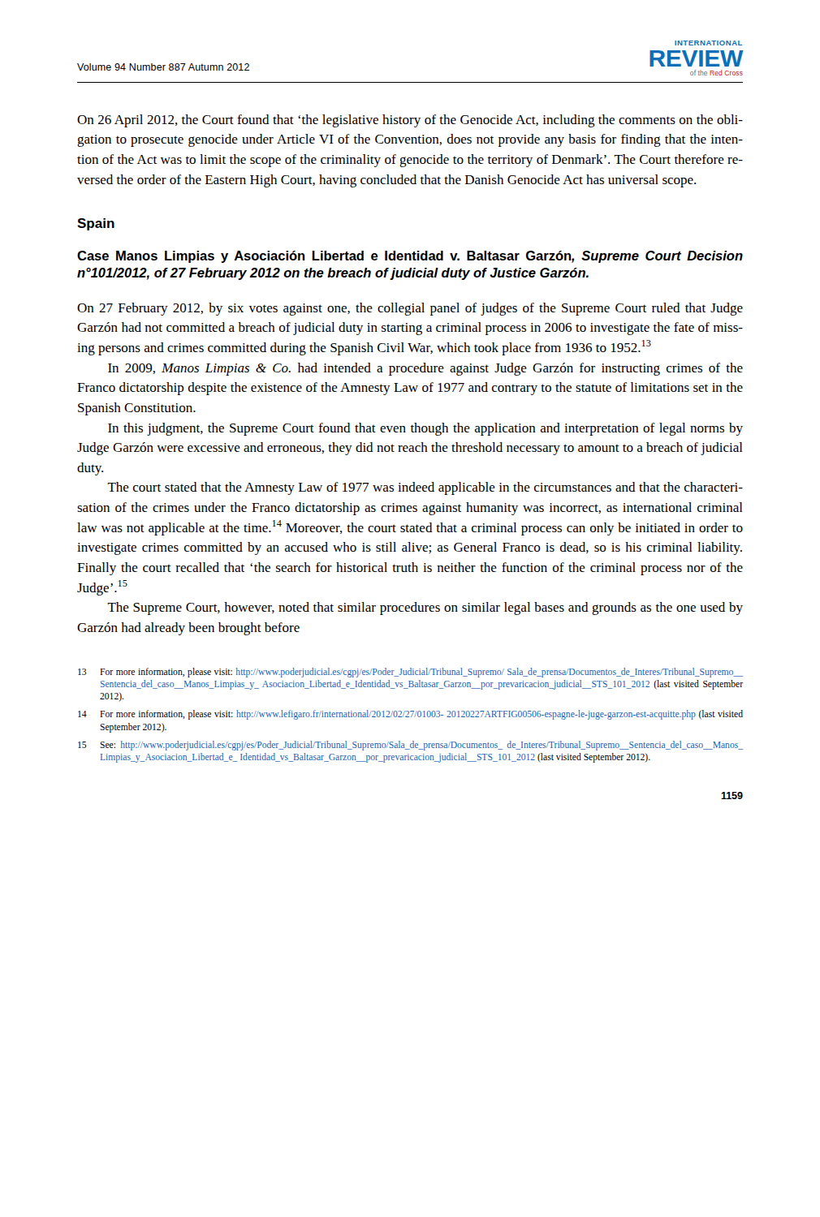Volume 94 Number 887 Autumn 2012
International
REVIEW
of the Red Cross
On 26 April 2012, the Court found that ‘the legislative history of the Genocide Act, including the comments on the obligation to prosecute genocide under Article VI of the Convention, does not provide any basis for finding that the intention of the Act was to limit the scope of the criminality of genocide to the territory of Denmark’. The Court therefore reversed the order of the Eastern High Court, having concluded that the Danish Genocide Act has universal scope.
Spain
Case Manos Limpias y Asociación Libertad e Identidad v. Baltasar Garzón, Supreme Court Decision n°101/2012, of 27 February 2012 on the breach of judicial duty of Justice Garzón.
On 27 February 2012, by six votes against one, the collegial panel of judges of the Supreme Court ruled that Judge Garzón had not committed a breach of judicial duty in starting a criminal process in 2006 to investigate the fate of missing persons and crimes committed during the Spanish Civil War, which took place from 1936 to 1952.13
In 2009, Manos Limpias & Co. had intended a procedure against Judge Garzón for instructing crimes of the Franco dictatorship despite the existence of the Amnesty Law of 1977 and contrary to the statute of limitations set in the Spanish Constitution.
In this judgment, the Supreme Court found that even though the application and interpretation of legal norms by Judge Garzón were excessive and erroneous, they did not reach the threshold necessary to amount to a breach of judicial duty.
The court stated that the Amnesty Law of 1977 was indeed applicable in the circumstances and that the characterisation of the crimes under the Franco dictatorship as crimes against humanity was incorrect, as international criminal law was not applicable at the time.14 Moreover, the court stated that a criminal process can only be initiated in order to investigate crimes committed by an accused who is still alive; as General Franco is dead, so is his criminal liability. Finally the court recalled that ‘the search for historical truth is neither the function of the criminal process nor of the Judge’.15
The Supreme Court, however, noted that similar procedures on similar legal bases and grounds as the one used by Garzón had already been brought before
13 For more information, please visit: http://www.poderjudicial.es/cgpj/es/Poder_Judicial/Tribunal_Supremo/ Sala_de_prensa/Documentos_de_Interes/Tribunal_Supremo__Sentencia_del_caso__Manos_Limpias_y_ Asociacion_Libertad_e_Identidad_vs_Baltasar_Garzon__por_prevaricacion_judicial__STS_101_2012 (last visited September 2012).
14 For more information, please visit: http://www.lefigaro.fr/international/2012/02/27/01003- 20120227ARTFIG00506-espagne-le-juge-garzon-est-acquitte.php (last visited September 2012).
15 See: http://www.poderjudicial.es/cgpj/es/Poder_Judicial/Tribunal_Supremo/Sala_de_prensa/Documentos_ de_Interes/Tribunal_Supremo__Sentencia_del_caso__Manos_Limpias_y_Asociacion_Libertad_e_ Identidad_vs_Baltasar_Garzon__por_prevaricacion_judicial__STS_101_2012 (last visited September 2012).
1159